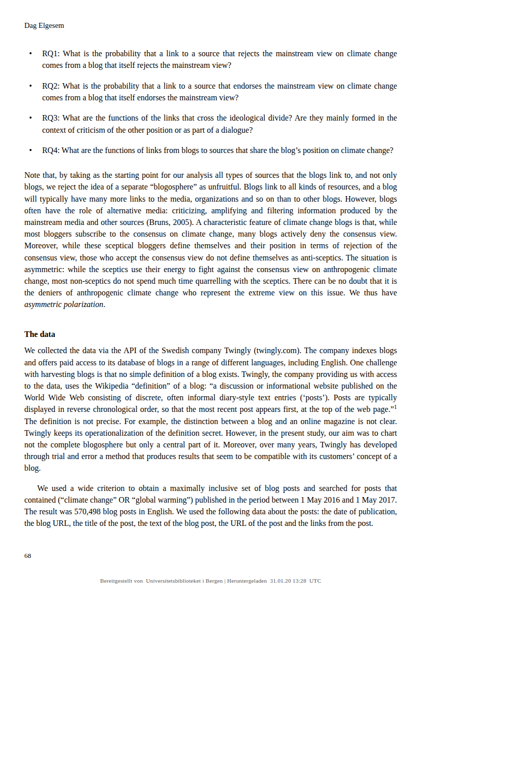Dag Elgesem
RQ1: What is the probability that a link to a source that rejects the mainstream view on climate change comes from a blog that itself rejects the mainstream view?
RQ2: What is the probability that a link to a source that endorses the mainstream view on climate change comes from a blog that itself endorses the mainstream view?
RQ3: What are the functions of the links that cross the ideological divide? Are they mainly formed in the context of criticism of the other position or as part of a dialogue?
RQ4: What are the functions of links from blogs to sources that share the blog’s position on climate change?
Note that, by taking as the starting point for our analysis all types of sources that the blogs link to, and not only blogs, we reject the idea of a separate “blogosphere” as unfruitful. Blogs link to all kinds of resources, and a blog will typically have many more links to the media, organizations and so on than to other blogs. However, blogs often have the role of alternative media: criticizing, amplifying and filtering information produced by the mainstream media and other sources (Bruns, 2005). A characteristic feature of climate change blogs is that, while most bloggers subscribe to the consensus on climate change, many blogs actively deny the consensus view. Moreover, while these sceptical bloggers define themselves and their position in terms of rejection of the consensus view, those who accept the consensus view do not define themselves as anti-sceptics. The situation is asymmetric: while the sceptics use their energy to fight against the consensus view on anthropogenic climate change, most non-sceptics do not spend much time quarrelling with the sceptics. There can be no doubt that it is the deniers of anthropogenic climate change who represent the extreme view on this issue. We thus have asymmetric polarization.
The data
We collected the data via the API of the Swedish company Twingly (twingly.com). The company indexes blogs and offers paid access to its database of blogs in a range of different languages, including English. One challenge with harvesting blogs is that no simple definition of a blog exists. Twingly, the company providing us with access to the data, uses the Wikipedia “definition” of a blog: “a discussion or informational website published on the World Wide Web consisting of discrete, often informal diary-style text entries (‘posts’). Posts are typically displayed in reverse chronological order, so that the most recent post appears first, at the top of the web page.”1 The definition is not precise. For example, the distinction between a blog and an online magazine is not clear. Twingly keeps its operationalization of the definition secret. However, in the present study, our aim was to chart not the complete blogosphere but only a central part of it. Moreover, over many years, Twingly has developed through trial and error a method that produces results that seem to be compatible with its customers’ concept of a blog.
We used a wide criterion to obtain a maximally inclusive set of blog posts and searched for posts that contained (“climate change” OR “global warming”) published in the period between 1 May 2016 and 1 May 2017. The result was 570,498 blog posts in English. We used the following data about the posts: the date of publication, the blog URL, the title of the post, the text of the blog post, the URL of the post and the links from the post.
68
Bereitgestellt von Universitetsbiblioteket i Bergen | Heruntergeladen 31.01.20 13:28 UTC